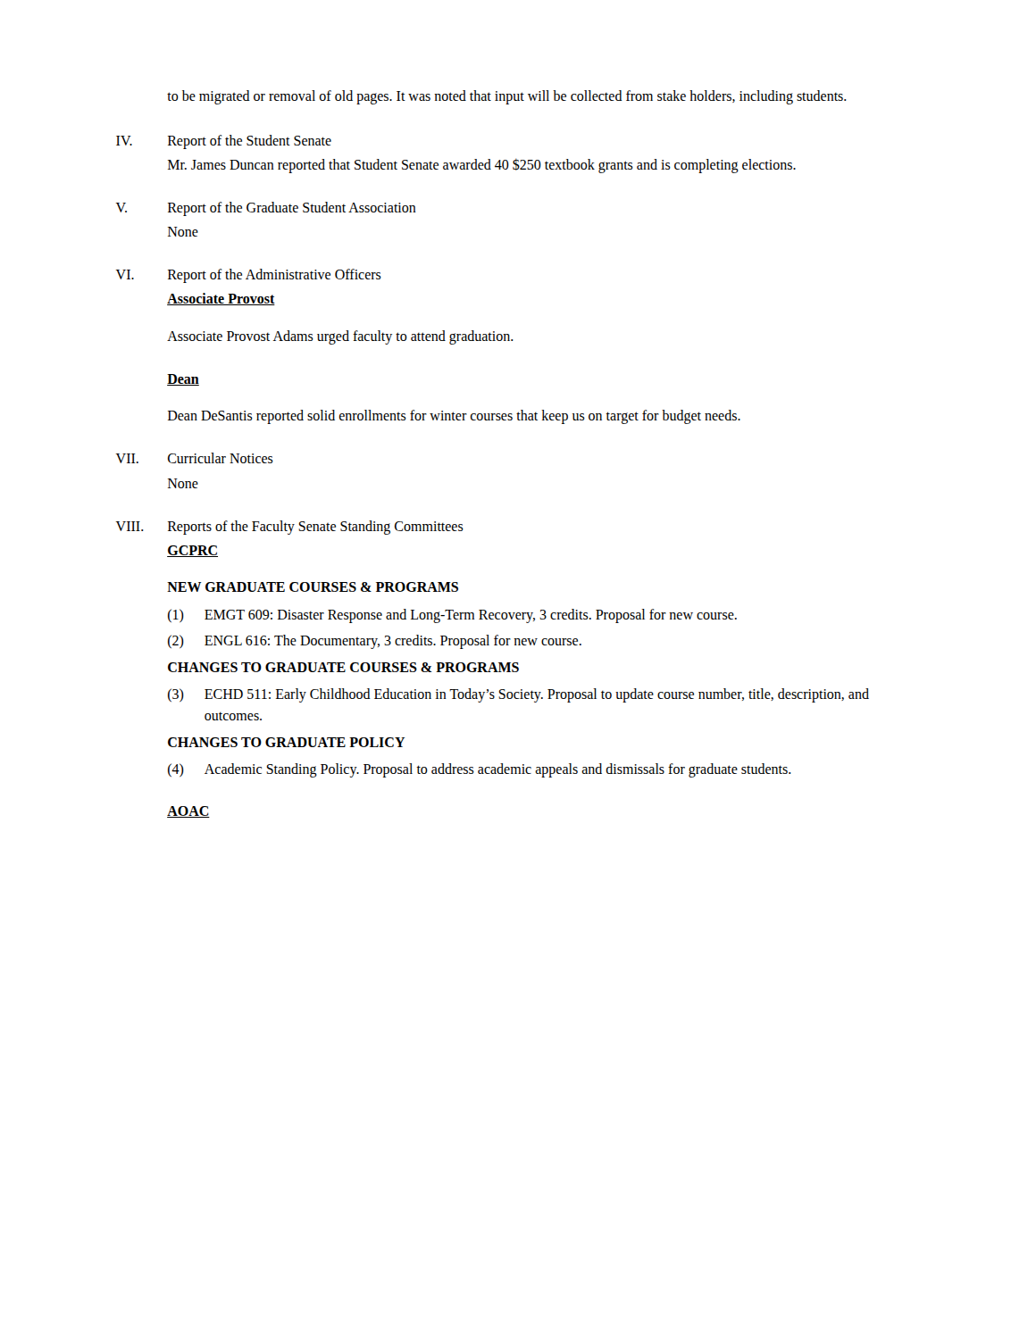to be migrated or removal of old pages. It was noted that input will be collected from stake holders, including students.
IV.
Report of the Student Senate
Mr. James Duncan reported that Student Senate awarded 40 $250 textbook grants and is completing elections.
V.
Report of the Graduate Student Association
None
VI.
Report of the Administrative Officers
Associate Provost
Associate Provost Adams urged faculty to attend graduation.
Dean
Dean DeSantis reported solid enrollments for winter courses that keep us on target for budget needs.
VII.
Curricular Notices
None
VIII.
Reports of the Faculty Senate Standing Committees
GCPRC
NEW GRADUATE COURSES & PROGRAMS
(1)
EMGT 609: Disaster Response and Long-Term Recovery, 3 credits. Proposal for new course.
(2)
ENGL 616: The Documentary, 3 credits. Proposal for new course.
CHANGES TO GRADUATE COURSES & PROGRAMS
(3)
ECHD 511: Early Childhood Education in Today’s Society. Proposal to update course number, title, description, and outcomes.
CHANGES TO GRADUATE POLICY
(4)
Academic Standing Policy. Proposal to address academic appeals and dismissals for graduate students.
AOAC